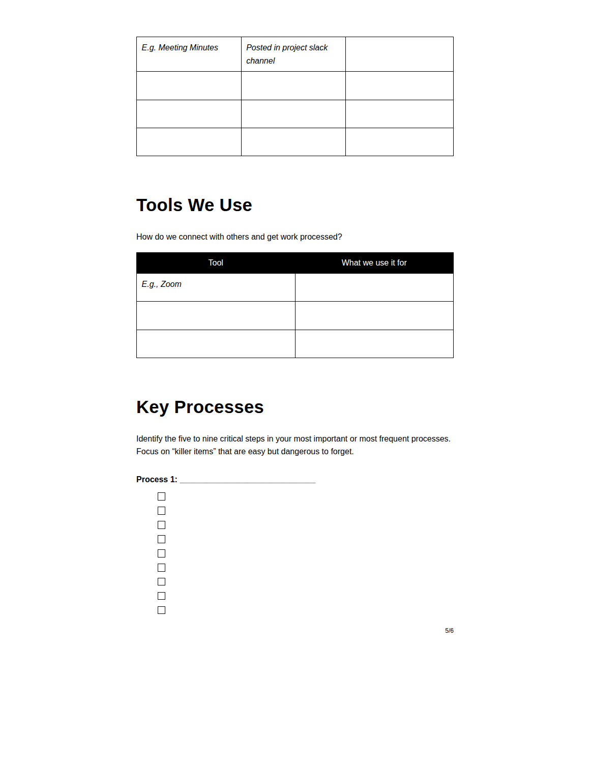| E.g. Meeting Minutes | Posted in project slack channel | |
Tools We Use
How do we connect with others and get work processed?
| Tool | What we use it for |
| --- | --- |
| E.g., Zoom | |
Key Processes
Identify the five to nine critical steps in your most important or most frequent processes. Focus on “killer items” that are easy but dangerous to forget.
Process 1: ______________________________
5/6